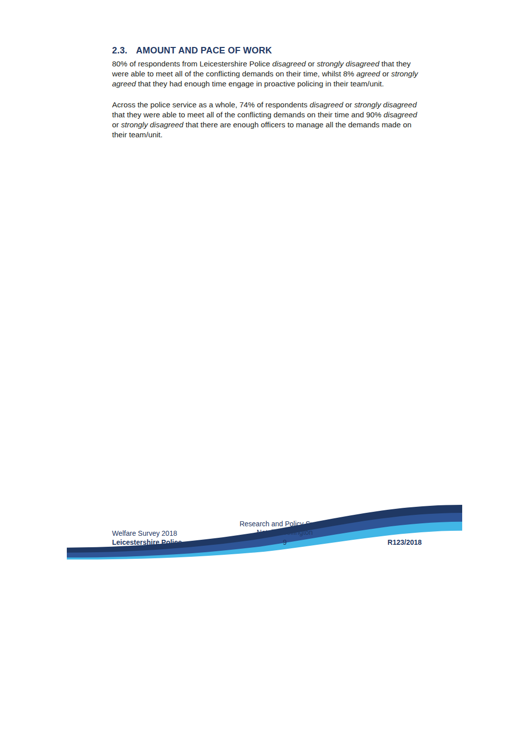2.3. AMOUNT AND PACE OF WORK
80% of respondents from Leicestershire Police disagreed or strongly disagreed that they were able to meet all of the conflicting demands on their time, whilst 8% agreed or strongly agreed that they had enough time engage in proactive policing in their team/unit.
Across the police service as a whole, 74% of respondents disagreed or strongly disagreed that they were able to meet all of the conflicting demands on their time and 90% disagreed or strongly disagreed that there are enough officers to manage all the demands made on their team/unit.
Welfare Survey 2018
Leicestershire Police
Research and Policy Support Natalie Wellington 9
R123/2018